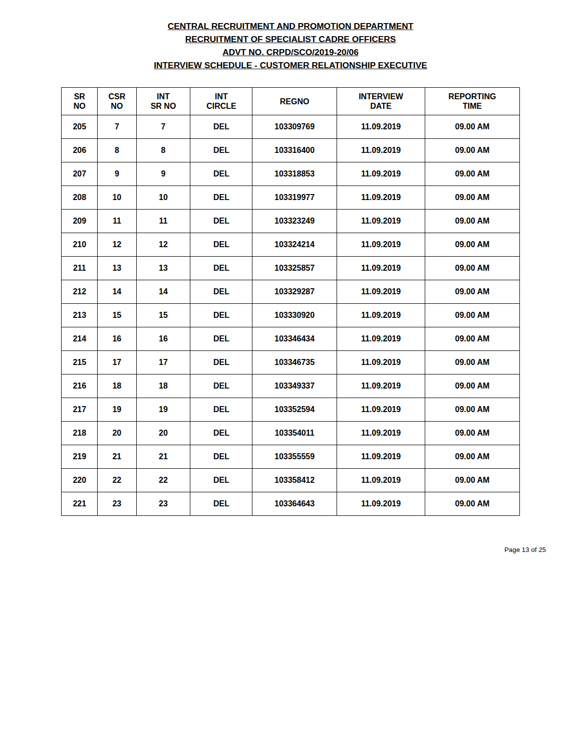CENTRAL RECRUITMENT AND PROMOTION DEPARTMENT
RECRUITMENT OF SPECIALIST CADRE OFFICERS
ADVT NO. CRPD/SCO/2019-20/06
INTERVIEW SCHEDULE - CUSTOMER RELATIONSHIP EXECUTIVE
| SR NO | CSR NO | INT SR NO | INT CIRCLE | REGNO | INTERVIEW DATE | REPORTING TIME |
| --- | --- | --- | --- | --- | --- | --- |
| 205 | 7 | 7 | DEL | 103309769 | 11.09.2019 | 09.00 AM |
| 206 | 8 | 8 | DEL | 103316400 | 11.09.2019 | 09.00 AM |
| 207 | 9 | 9 | DEL | 103318853 | 11.09.2019 | 09.00 AM |
| 208 | 10 | 10 | DEL | 103319977 | 11.09.2019 | 09.00 AM |
| 209 | 11 | 11 | DEL | 103323249 | 11.09.2019 | 09.00 AM |
| 210 | 12 | 12 | DEL | 103324214 | 11.09.2019 | 09.00 AM |
| 211 | 13 | 13 | DEL | 103325857 | 11.09.2019 | 09.00 AM |
| 212 | 14 | 14 | DEL | 103329287 | 11.09.2019 | 09.00 AM |
| 213 | 15 | 15 | DEL | 103330920 | 11.09.2019 | 09.00 AM |
| 214 | 16 | 16 | DEL | 103346434 | 11.09.2019 | 09.00 AM |
| 215 | 17 | 17 | DEL | 103346735 | 11.09.2019 | 09.00 AM |
| 216 | 18 | 18 | DEL | 103349337 | 11.09.2019 | 09.00 AM |
| 217 | 19 | 19 | DEL | 103352594 | 11.09.2019 | 09.00 AM |
| 218 | 20 | 20 | DEL | 103354011 | 11.09.2019 | 09.00 AM |
| 219 | 21 | 21 | DEL | 103355559 | 11.09.2019 | 09.00 AM |
| 220 | 22 | 22 | DEL | 103358412 | 11.09.2019 | 09.00 AM |
| 221 | 23 | 23 | DEL | 103364643 | 11.09.2019 | 09.00 AM |
Page 13 of 25